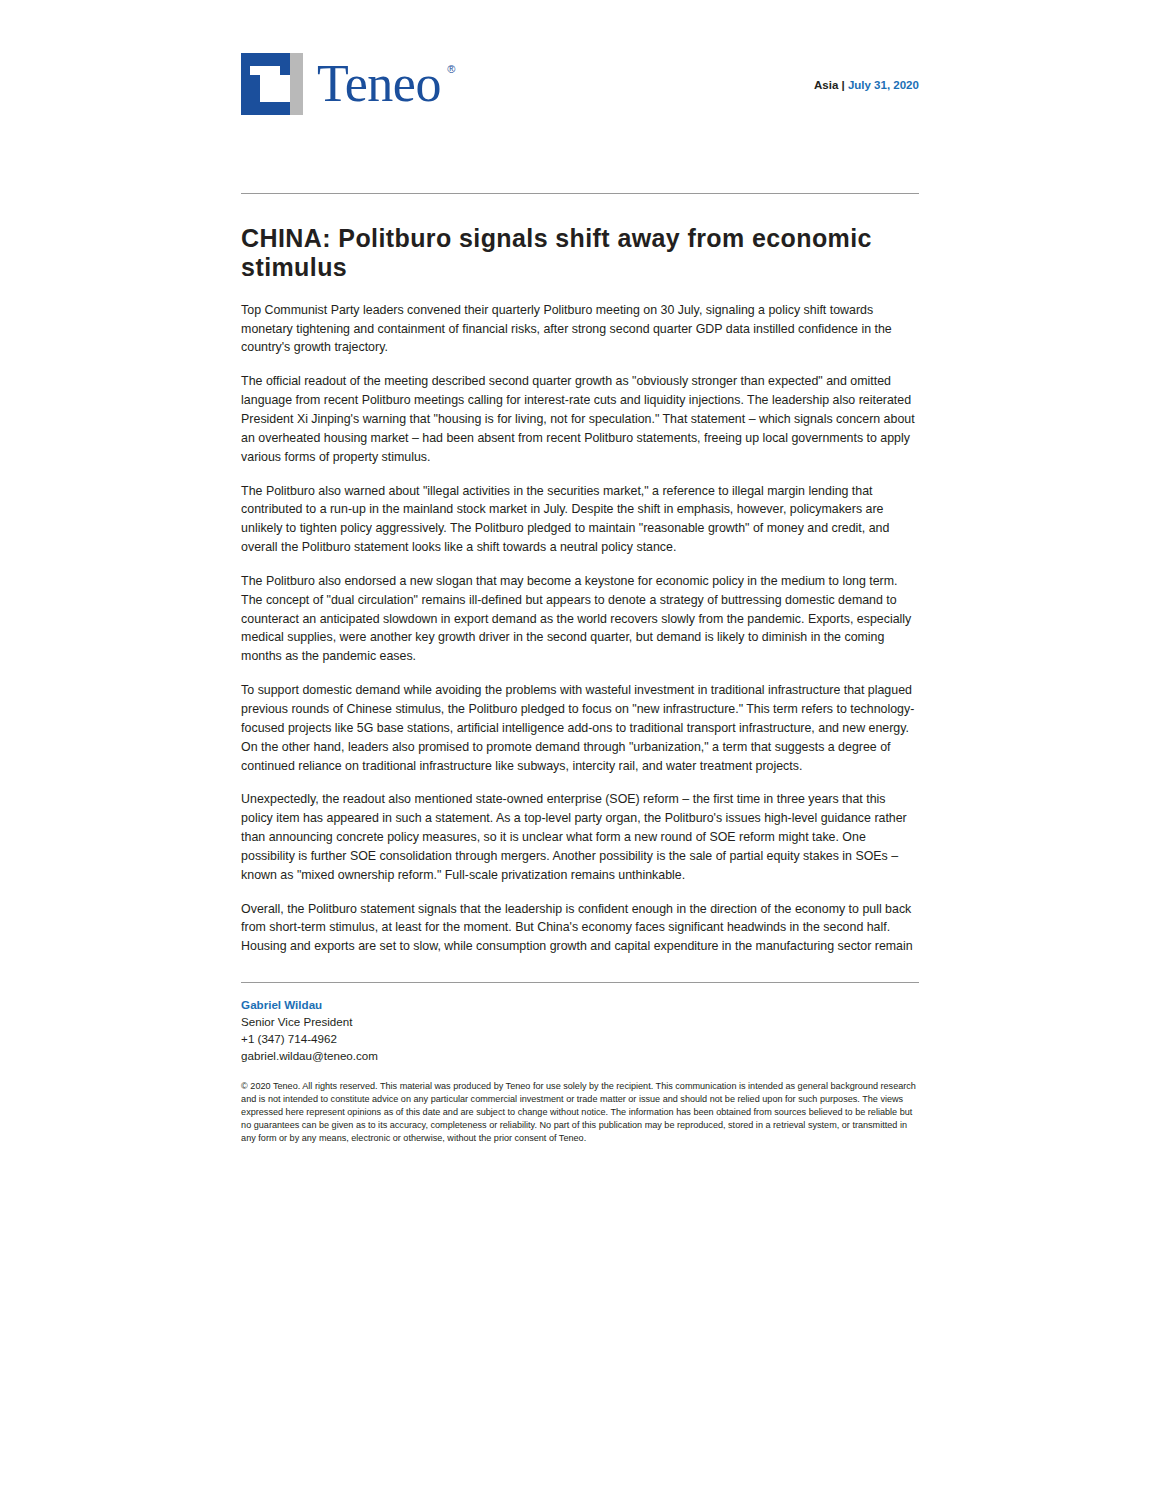Teneo®
Asia | July 31, 2020
CHINA: Politburo signals shift away from economic stimulus
Top Communist Party leaders convened their quarterly Politburo meeting on 30 July, signaling a policy shift towards monetary tightening and containment of financial risks, after strong second quarter GDP data instilled confidence in the country's growth trajectory.
The official readout of the meeting described second quarter growth as "obviously stronger than expected" and omitted language from recent Politburo meetings calling for interest-rate cuts and liquidity injections. The leadership also reiterated President Xi Jinping's warning that "housing is for living, not for speculation." That statement – which signals concern about an overheated housing market – had been absent from recent Politburo statements, freeing up local governments to apply various forms of property stimulus.
The Politburo also warned about "illegal activities in the securities market," a reference to illegal margin lending that contributed to a run-up in the mainland stock market in July. Despite the shift in emphasis, however, policymakers are unlikely to tighten policy aggressively. The Politburo pledged to maintain "reasonable growth" of money and credit, and overall the Politburo statement looks like a shift towards a neutral policy stance.
The Politburo also endorsed a new slogan that may become a keystone for economic policy in the medium to long term. The concept of "dual circulation" remains ill-defined but appears to denote a strategy of buttressing domestic demand to counteract an anticipated slowdown in export demand as the world recovers slowly from the pandemic. Exports, especially medical supplies, were another key growth driver in the second quarter, but demand is likely to diminish in the coming months as the pandemic eases.
To support domestic demand while avoiding the problems with wasteful investment in traditional infrastructure that plagued previous rounds of Chinese stimulus, the Politburo pledged to focus on "new infrastructure." This term refers to technology-focused projects like 5G base stations, artificial intelligence add-ons to traditional transport infrastructure, and new energy. On the other hand, leaders also promised to promote demand through "urbanization," a term that suggests a degree of continued reliance on traditional infrastructure like subways, intercity rail, and water treatment projects.
Unexpectedly, the readout also mentioned state-owned enterprise (SOE) reform – the first time in three years that this policy item has appeared in such a statement. As a top-level party organ, the Politburo's issues high-level guidance rather than announcing concrete policy measures, so it is unclear what form a new round of SOE reform might take. One possibility is further SOE consolidation through mergers. Another possibility is the sale of partial equity stakes in SOEs – known as "mixed ownership reform." Full-scale privatization remains unthinkable.
Overall, the Politburo statement signals that the leadership is confident enough in the direction of the economy to pull back from short-term stimulus, at least for the moment. But China's economy faces significant headwinds in the second half. Housing and exports are set to slow, while consumption growth and capital expenditure in the manufacturing sector remain
Gabriel Wildau
Senior Vice President
+1 (347) 714-4962
gabriel.wildau@teneo.com
© 2020 Teneo. All rights reserved. This material was produced by Teneo for use solely by the recipient. This communication is intended as general background research and is not intended to constitute advice on any particular commercial investment or trade matter or issue and should not be relied upon for such purposes. The views expressed here represent opinions as of this date and are subject to change without notice. The information has been obtained from sources believed to be reliable but no guarantees can be given as to its accuracy, completeness or reliability. No part of this publication may be reproduced, stored in a retrieval system, or transmitted in any form or by any means, electronic or otherwise, without the prior consent of Teneo.